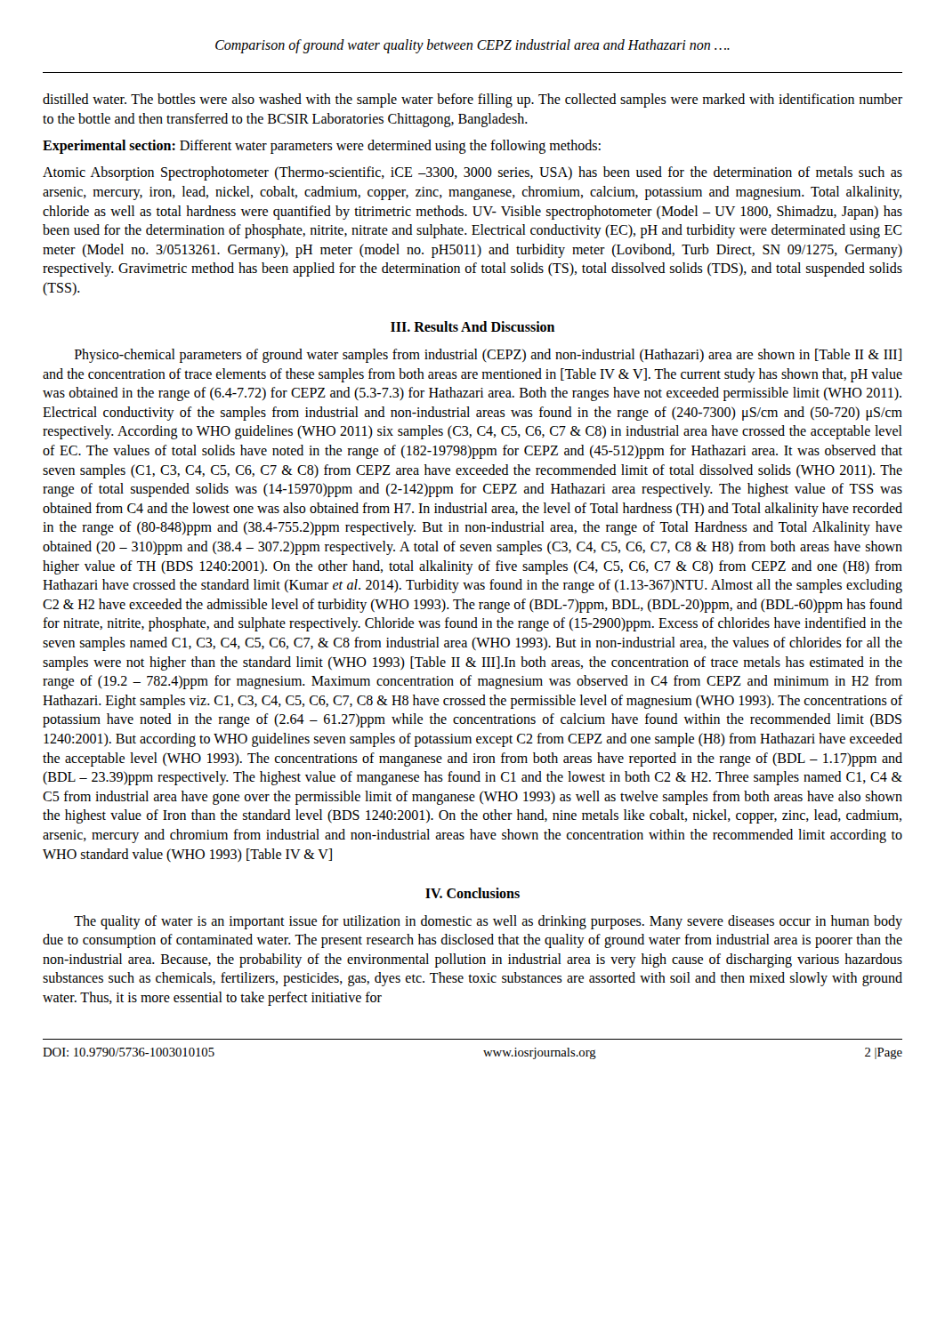Comparison of ground water quality between CEPZ industrial area and Hathazari non ….
distilled water. The bottles were also washed with the sample water before filling up. The collected samples were marked with identification number to the bottle and then transferred to the BCSIR Laboratories Chittagong, Bangladesh.
Experimental section: Different water parameters were determined using the following methods:
Atomic Absorption Spectrophotometer (Thermo-scientific, iCE –3300, 3000 series, USA) has been used for the determination of metals such as arsenic, mercury, iron, lead, nickel, cobalt, cadmium, copper, zinc, manganese, chromium, calcium, potassium and magnesium. Total alkalinity, chloride as well as total hardness were quantified by titrimetric methods. UV- Visible spectrophotometer (Model – UV 1800, Shimadzu, Japan) has been used for the determination of phosphate, nitrite, nitrate and sulphate. Electrical conductivity (EC), pH and turbidity were determinated using EC meter (Model no. 3/0513261. Germany), pH meter (model no. pH5011) and turbidity meter (Lovibond, Turb Direct, SN 09/1275, Germany) respectively. Gravimetric method has been applied for the determination of total solids (TS), total dissolved solids (TDS), and total suspended solids (TSS).
III. Results And Discussion
Physico-chemical parameters of ground water samples from industrial (CEPZ) and non-industrial (Hathazari) area are shown in [Table II & III] and the concentration of trace elements of these samples from both areas are mentioned in [Table IV & V]. The current study has shown that, pH value was obtained in the range of (6.4-7.72) for CEPZ and (5.3-7.3) for Hathazari area. Both the ranges have not exceeded permissible limit (WHO 2011). Electrical conductivity of the samples from industrial and non-industrial areas was found in the range of (240-7300) μS/cm and (50-720) μS/cm respectively. According to WHO guidelines (WHO 2011) six samples (C3, C4, C5, C6, C7 & C8) in industrial area have crossed the acceptable level of EC. The values of total solids have noted in the range of (182-19798)ppm for CEPZ and (45-512)ppm for Hathazari area. It was observed that seven samples (C1, C3, C4, C5, C6, C7 & C8) from CEPZ area have exceeded the recommended limit of total dissolved solids (WHO 2011). The range of total suspended solids was (14-15970)ppm and (2-142)ppm for CEPZ and Hathazari area respectively. The highest value of TSS was obtained from C4 and the lowest one was also obtained from H7. In industrial area, the level of Total hardness (TH) and Total alkalinity have recorded in the range of (80-848)ppm and (38.4-755.2)ppm respectively. But in non-industrial area, the range of Total Hardness and Total Alkalinity have obtained (20 – 310)ppm and (38.4 – 307.2)ppm respectively. A total of seven samples (C3, C4, C5, C6, C7, C8 & H8) from both areas have shown higher value of TH (BDS 1240:2001). On the other hand, total alkalinity of five samples (C4, C5, C6, C7 & C8) from CEPZ and one (H8) from Hathazari have crossed the standard limit (Kumar et al. 2014). Turbidity was found in the range of (1.13-367)NTU. Almost all the samples excluding C2 & H2 have exceeded the admissible level of turbidity (WHO 1993). The range of (BDL-7)ppm, BDL, (BDL-20)ppm, and (BDL-60)ppm has found for nitrate, nitrite, phosphate, and sulphate respectively. Chloride was found in the range of (15-2900)ppm. Excess of chlorides have indentified in the seven samples named C1, C3, C4, C5, C6, C7, & C8 from industrial area (WHO 1993). But in non-industrial area, the values of chlorides for all the samples were not higher than the standard limit (WHO 1993) [Table II & III].In both areas, the concentration of trace metals has estimated in the range of (19.2 – 782.4)ppm for magnesium. Maximum concentration of magnesium was observed in C4 from CEPZ and minimum in H2 from Hathazari. Eight samples viz. C1, C3, C4, C5, C6, C7, C8 & H8 have crossed the permissible level of magnesium (WHO 1993). The concentrations of potassium have noted in the range of (2.64 – 61.27)ppm while the concentrations of calcium have found within the recommended limit (BDS 1240:2001). But according to WHO guidelines seven samples of potassium except C2 from CEPZ and one sample (H8) from Hathazari have exceeded the acceptable level (WHO 1993). The concentrations of manganese and iron from both areas have reported in the range of (BDL – 1.17)ppm and (BDL – 23.39)ppm respectively. The highest value of manganese has found in C1 and the lowest in both C2 & H2. Three samples named C1, C4 & C5 from industrial area have gone over the permissible limit of manganese (WHO 1993) as well as twelve samples from both areas have also shown the highest value of Iron than the standard level (BDS 1240:2001). On the other hand, nine metals like cobalt, nickel, copper, zinc, lead, cadmium, arsenic, mercury and chromium from industrial and non-industrial areas have shown the concentration within the recommended limit according to WHO standard value (WHO 1993) [Table IV & V]
IV. Conclusions
The quality of water is an important issue for utilization in domestic as well as drinking purposes. Many severe diseases occur in human body due to consumption of contaminated water. The present research has disclosed that the quality of ground water from industrial area is poorer than the non-industrial area. Because, the probability of the environmental pollution in industrial area is very high cause of discharging various hazardous substances such as chemicals, fertilizers, pesticides, gas, dyes etc. These toxic substances are assorted with soil and then mixed slowly with ground water. Thus, it is more essential to take perfect initiative for
DOI: 10.9790/5736-1003010105 www.iosrjournals.org 2 |Page